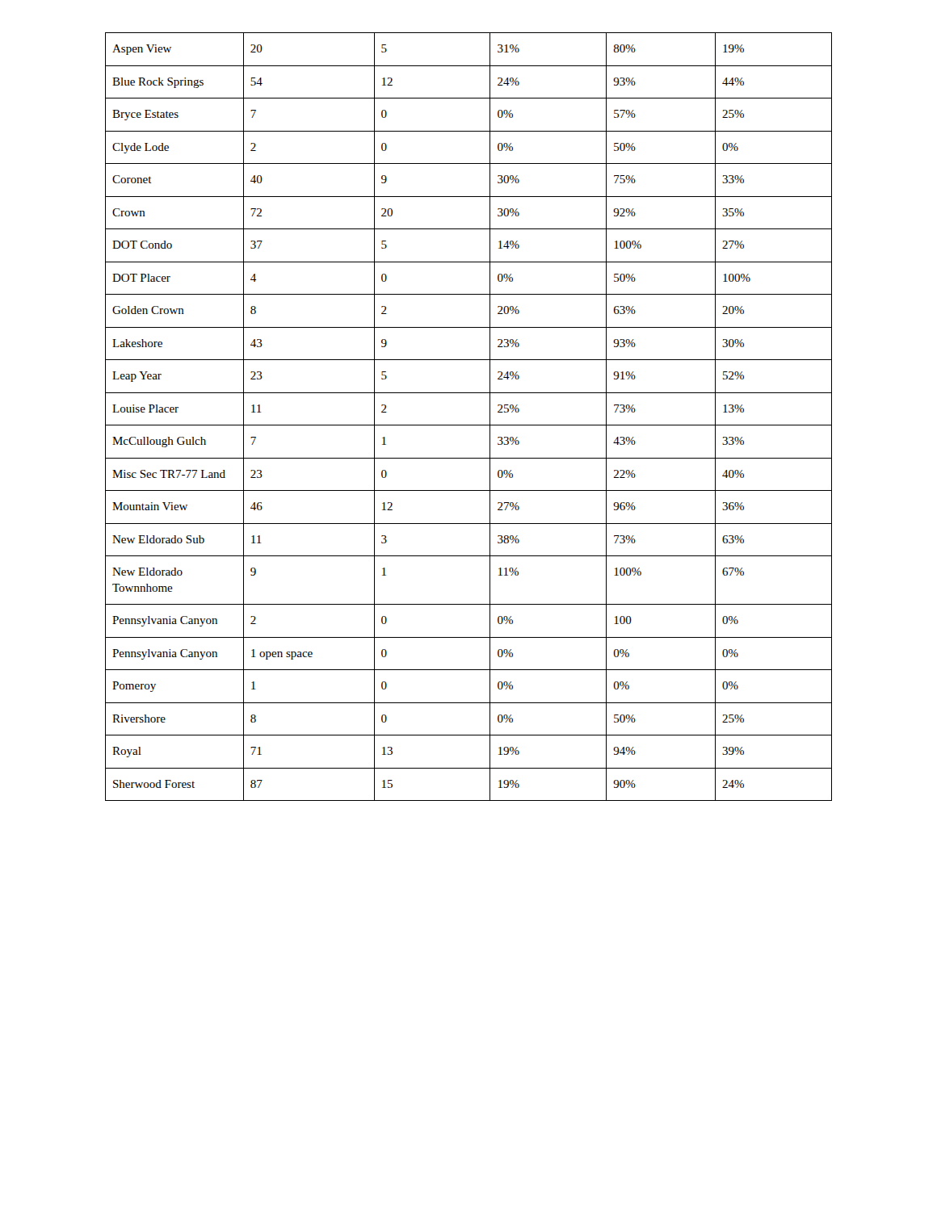| Aspen View | 20 | 5 | 31% | 80% | 19% |
| Blue Rock Springs | 54 | 12 | 24% | 93% | 44% |
| Bryce Estates | 7 | 0 | 0% | 57% | 25% |
| Clyde Lode | 2 | 0 | 0% | 50% | 0% |
| Coronet | 40 | 9 | 30% | 75% | 33% |
| Crown | 72 | 20 | 30% | 92% | 35% |
| DOT Condo | 37 | 5 | 14% | 100% | 27% |
| DOT Placer | 4 | 0 | 0% | 50% | 100% |
| Golden Crown | 8 | 2 | 20% | 63% | 20% |
| Lakeshore | 43 | 9 | 23% | 93% | 30% |
| Leap Year | 23 | 5 | 24% | 91% | 52% |
| Louise Placer | 11 | 2 | 25% | 73% | 13% |
| McCullough Gulch | 7 | 1 | 33% | 43% | 33% |
| Misc Sec TR7-77 Land | 23 | 0 | 0% | 22% | 40% |
| Mountain View | 46 | 12 | 27% | 96% | 36% |
| New Eldorado Sub | 11 | 3 | 38% | 73% | 63% |
| New Eldorado Townnhome | 9 | 1 | 11% | 100% | 67% |
| Pennsylvania Canyon | 2 | 0 | 0% | 100 | 0% |
| Pennsylvania Canyon | 1 open space | 0 | 0% | 0% | 0% |
| Pomeroy | 1 | 0 | 0% | 0% | 0% |
| Rivershore | 8 | 0 | 0% | 50% | 25% |
| Royal | 71 | 13 | 19% | 94% | 39% |
| Sherwood Forest | 87 | 15 | 19% | 90% | 24% |